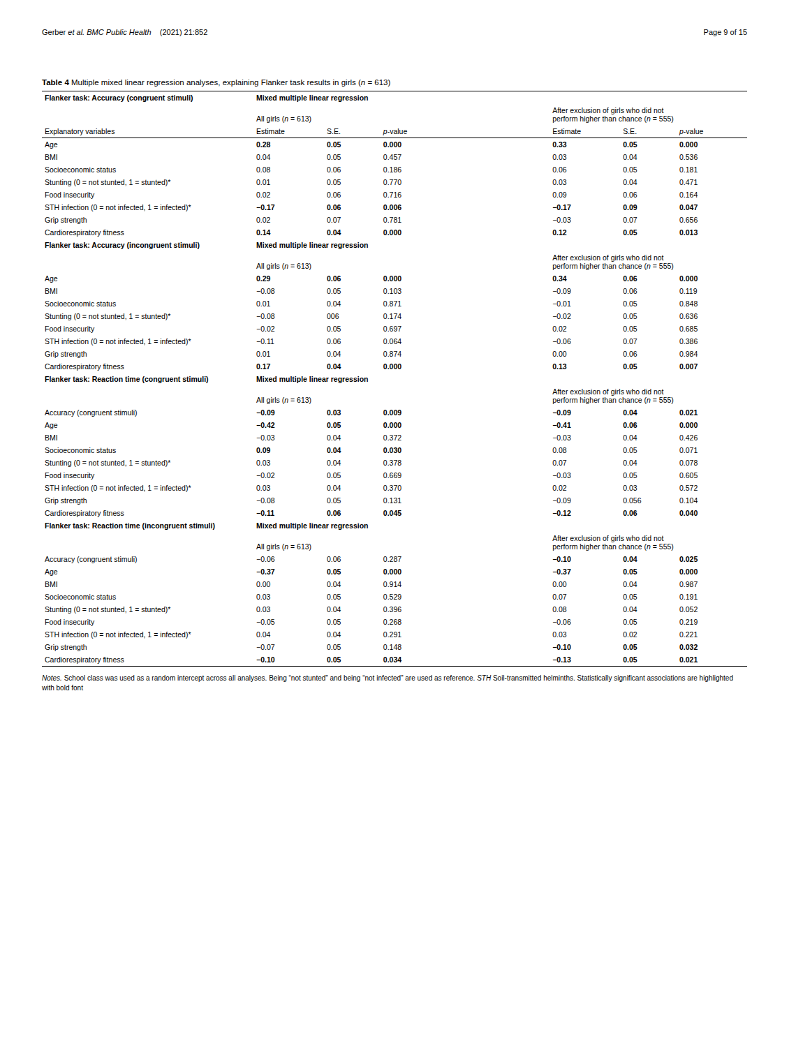Gerber et al. BMC Public Health (2021) 21:852
Page 9 of 15
Table 4 Multiple mixed linear regression analyses, explaining Flanker task results in girls (n = 613)
| Flanker task: Accuracy (congruent stimuli) | Mixed multiple linear regression |
| --- | --- |
| | All girls ( n = 613) | | After exclusion of girls who did not perform higher than chance ( n = 555) |
| Explanatory variables | Estimate | S.E. | p -value | | Estimate | S.E. | p -value |
| Age | 0.28 | 0.05 | 0.000 | | 0.33 | 0.05 | 0.000 |
| BMI | 0.04 | 0.05 | 0.457 | | 0.03 | 0.04 | 0.536 |
| Socioeconomic status | 0.08 | 0.06 | 0.186 | | 0.06 | 0.05 | 0.181 |
| Stunting (0 = not stunted, 1 = stunted)* | 0.01 | 0.05 | 0.770 | | 0.03 | 0.04 | 0.471 |
| Food insecurity | 0.02 | 0.06 | 0.716 | | 0.09 | 0.06 | 0.164 |
| STH infection (0 = not infected, 1 = infected)* | −0.17 | 0.06 | 0.006 | | −0.17 | 0.09 | 0.047 |
| Grip strength | 0.02 | 0.07 | 0.781 | | −0.03 | 0.07 | 0.656 |
| Cardiorespiratory fitness | 0.14 | 0.04 | 0.000 | | 0.12 | 0.05 | 0.013 |
| Flanker task: Accuracy (incongruent stimuli) | Mixed multiple linear regression |
| | All girls ( n = 613) | | After exclusion of girls who did not perform higher than chance ( n = 555) |
| Age | 0.29 | 0.06 | 0.000 | | 0.34 | 0.06 | 0.000 |
| BMI | −0.08 | 0.05 | 0.103 | | −0.09 | 0.06 | 0.119 |
| Socioeconomic status | 0.01 | 0.04 | 0.871 | | −0.01 | 0.05 | 0.848 |
| Stunting (0 = not stunted, 1 = stunted)* | −0.08 | 006 | 0.174 | | −0.02 | 0.05 | 0.636 |
| Food insecurity | −0.02 | 0.05 | 0.697 | | 0.02 | 0.05 | 0.685 |
| STH infection (0 = not infected, 1 = infected)* | −0.11 | 0.06 | 0.064 | | −0.06 | 0.07 | 0.386 |
| Grip strength | 0.01 | 0.04 | 0.874 | | 0.00 | 0.06 | 0.984 |
| Cardiorespiratory fitness | 0.17 | 0.04 | 0.000 | | 0.13 | 0.05 | 0.007 |
| Flanker task: Reaction time (congruent stimuli) | Mixed multiple linear regression |
| | All girls ( n = 613) | | After exclusion of girls who did not perform higher than chance ( n = 555) |
| Accuracy (congruent stimuli) | −0.09 | 0.03 | 0.009 | | −0.09 | 0.04 | 0.021 |
| Age | −0.42 | 0.05 | 0.000 | | −0.41 | 0.06 | 0.000 |
| BMI | −0.03 | 0.04 | 0.372 | | −0.03 | 0.04 | 0.426 |
| Socioeconomic status | 0.09 | 0.04 | 0.030 | | 0.08 | 0.05 | 0.071 |
| Stunting (0 = not stunted, 1 = stunted)* | 0.03 | 0.04 | 0.378 | | 0.07 | 0.04 | 0.078 |
| Food insecurity | −0.02 | 0.05 | 0.669 | | −0.03 | 0.05 | 0.605 |
| STH infection (0 = not infected, 1 = infected)* | 0.03 | 0.04 | 0.370 | | 0.02 | 0.03 | 0.572 |
| Grip strength | −0.08 | 0.05 | 0.131 | | −0.09 | 0.056 | 0.104 |
| Cardiorespiratory fitness | −0.11 | 0.06 | 0.045 | | −0.12 | 0.06 | 0.040 |
| Flanker task: Reaction time (incongruent stimuli) | Mixed multiple linear regression |
| | All girls ( n = 613) | | After exclusion of girls who did not perform higher than chance ( n = 555) |
| Accuracy (congruent stimuli) | −0.06 | 0.06 | 0.287 | | −0.10 | 0.04 | 0.025 |
| Age | −0.37 | 0.05 | 0.000 | | −0.37 | 0.05 | 0.000 |
| BMI | 0.00 | 0.04 | 0.914 | | 0.00 | 0.04 | 0.987 |
| Socioeconomic status | 0.03 | 0.05 | 0.529 | | 0.07 | 0.05 | 0.191 |
| Stunting (0 = not stunted, 1 = stunted)* | 0.03 | 0.04 | 0.396 | | 0.08 | 0.04 | 0.052 |
| Food insecurity | −0.05 | 0.05 | 0.268 | | −0.06 | 0.05 | 0.219 |
| STH infection (0 = not infected, 1 = infected)* | 0.04 | 0.04 | 0.291 | | 0.03 | 0.02 | 0.221 |
| Grip strength | −0.07 | 0.05 | 0.148 | | −0.10 | 0.05 | 0.032 |
| Cardiorespiratory fitness | −0.10 | 0.05 | 0.034 | | −0.13 | 0.05 | 0.021 |
Notes. School class was used as a random intercept across all analyses. Being “not stunted” and being “not infected” are used as reference. STH Soil-transmitted helminths. Statistically significant associations are highlighted with bold font